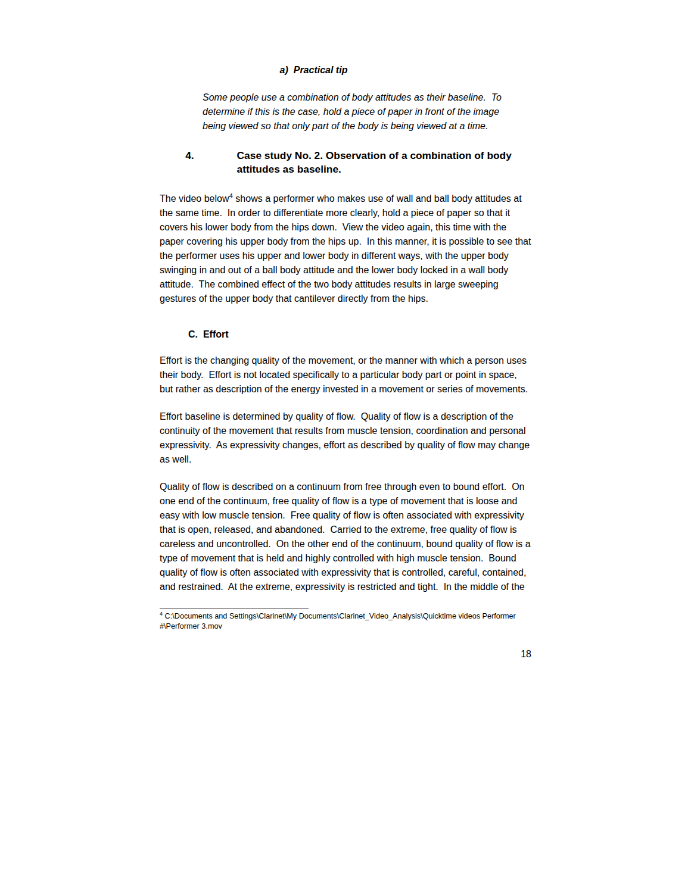a) Practical tip
Some people use a combination of body attitudes as their baseline. To determine if this is the case, hold a piece of paper in front of the image being viewed so that only part of the body is being viewed at a time.
4. Case study No. 2. Observation of a combination of body attitudes as baseline.
The video below4 shows a performer who makes use of wall and ball body attitudes at the same time. In order to differentiate more clearly, hold a piece of paper so that it covers his lower body from the hips down. View the video again, this time with the paper covering his upper body from the hips up. In this manner, it is possible to see that the performer uses his upper and lower body in different ways, with the upper body swinging in and out of a ball body attitude and the lower body locked in a wall body attitude. The combined effect of the two body attitudes results in large sweeping gestures of the upper body that cantilever directly from the hips.
C. Effort
Effort is the changing quality of the movement, or the manner with which a person uses their body. Effort is not located specifically to a particular body part or point in space, but rather as description of the energy invested in a movement or series of movements.
Effort baseline is determined by quality of flow. Quality of flow is a description of the continuity of the movement that results from muscle tension, coordination and personal expressivity. As expressivity changes, effort as described by quality of flow may change as well.
Quality of flow is described on a continuum from free through even to bound effort. On one end of the continuum, free quality of flow is a type of movement that is loose and easy with low muscle tension. Free quality of flow is often associated with expressivity that is open, released, and abandoned. Carried to the extreme, free quality of flow is careless and uncontrolled. On the other end of the continuum, bound quality of flow is a type of movement that is held and highly controlled with high muscle tension. Bound quality of flow is often associated with expressivity that is controlled, careful, contained, and restrained. At the extreme, expressivity is restricted and tight. In the middle of the
4 C:\Documents and Settings\Clarinet\My Documents\Clarinet_Video_Analysis\Quicktime videos Performer #\Performer 3.mov
18